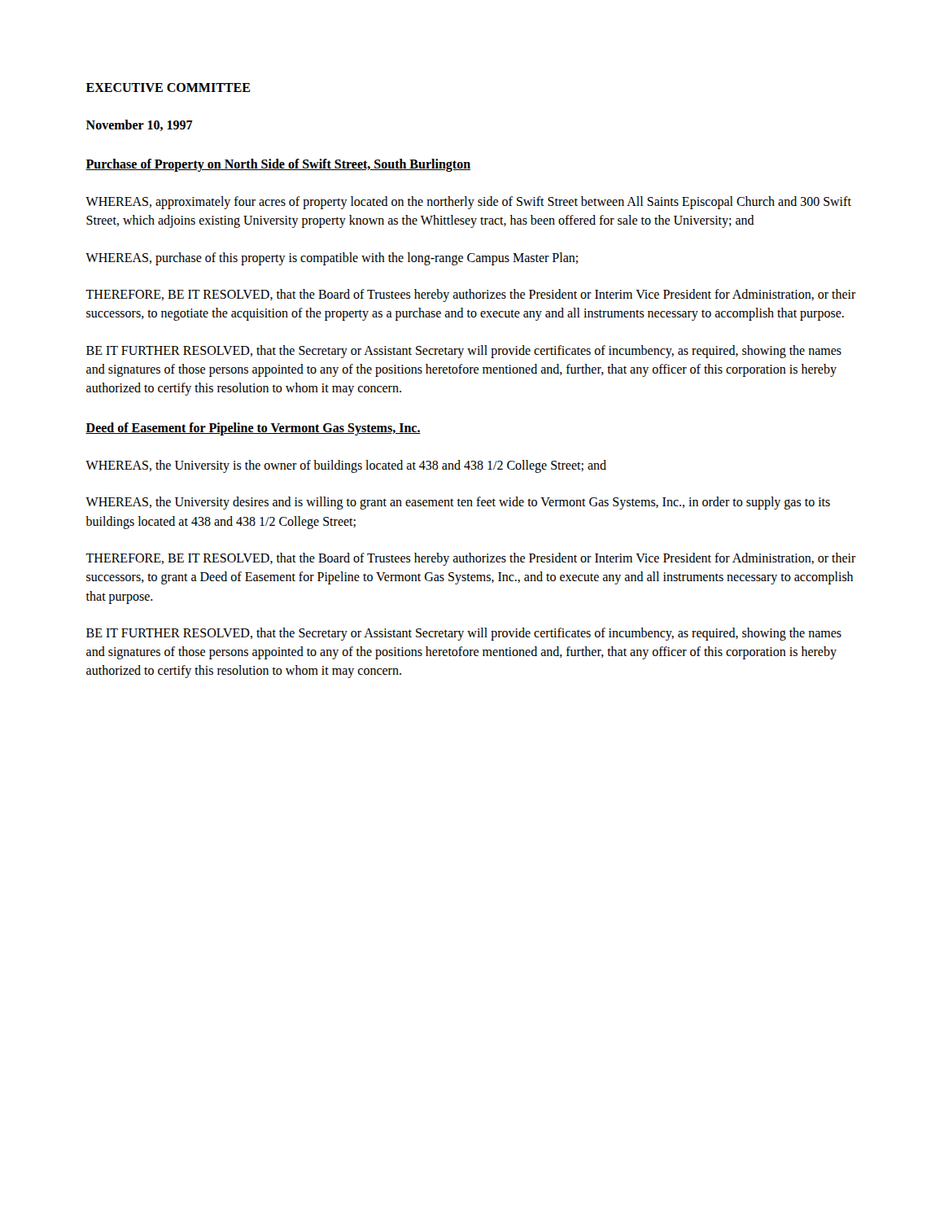EXECUTIVE COMMITTEE
November 10, 1997
Purchase of Property on North Side of Swift Street, South Burlington
WHEREAS, approximately four acres of property located on the northerly side of Swift Street between All Saints Episcopal Church and 300 Swift Street, which adjoins existing University property known as the Whittlesey tract, has been offered for sale to the University; and
WHEREAS, purchase of this property is compatible with the long-range Campus Master Plan;
THEREFORE, BE IT RESOLVED, that the Board of Trustees hereby authorizes the President or Interim Vice President for Administration, or their successors, to negotiate the acquisition of the property as a purchase and to execute any and all instruments necessary to accomplish that purpose.
BE IT FURTHER RESOLVED, that the Secretary or Assistant Secretary will provide certificates of incumbency, as required, showing the names and signatures of those persons appointed to any of the positions heretofore mentioned and, further, that any officer of this corporation is hereby authorized to certify this resolution to whom it may concern.
Deed of Easement for Pipeline to Vermont Gas Systems, Inc.
WHEREAS, the University is the owner of buildings located at 438 and 438 1/2 College Street; and
WHEREAS, the University desires and is willing to grant an easement ten feet wide to Vermont Gas Systems, Inc., in order to supply gas to its buildings located at 438 and 438 1/2 College Street;
THEREFORE, BE IT RESOLVED, that the Board of Trustees hereby authorizes the President or Interim Vice President for Administration, or their successors, to grant a Deed of Easement for Pipeline to Vermont Gas Systems, Inc., and to execute any and all instruments necessary to accomplish that purpose.
BE IT FURTHER RESOLVED, that the Secretary or Assistant Secretary will provide certificates of incumbency, as required, showing the names and signatures of those persons appointed to any of the positions heretofore mentioned and, further, that any officer of this corporation is hereby authorized to certify this resolution to whom it may concern.